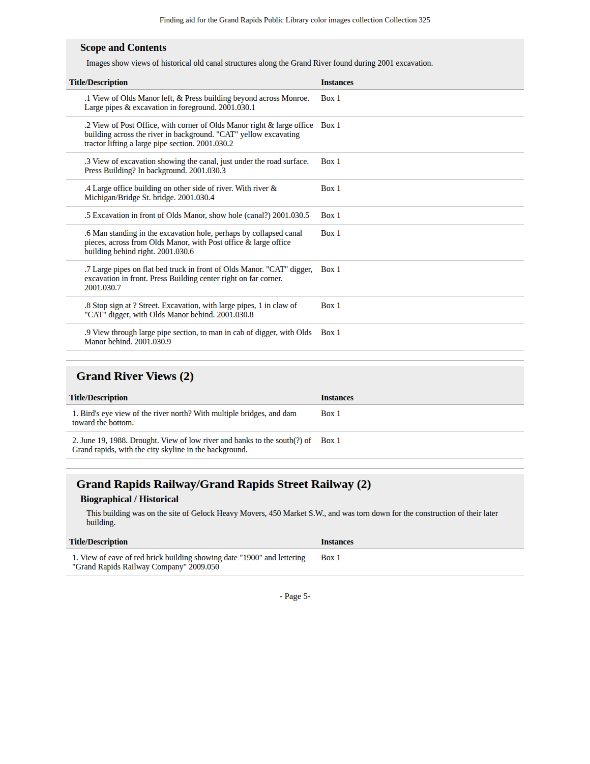Finding aid for the Grand Rapids Public Library color images collection Collection 325
Scope and Contents
Images show views of historical old canal structures along the Grand River found during 2001 excavation.
| Title/Description | Instances |
| --- | --- |
| .1 View of Olds Manor left, & Press building beyond across Monroe. Large pipes & excavation in foreground. 2001.030.1 | Box 1 |
| .2 View of Post Office, with corner of Olds Manor right & large office building across the river in background. "CAT" yellow excavating tractor lifting a large pipe section. 2001.030.2 | Box 1 |
| .3 View of excavation showing the canal, just under the road surface. Press Building? In background. 2001.030.3 | Box 1 |
| .4 Large office building on other side of river. With river & Michigan/Bridge St. bridge. 2001.030.4 | Box 1 |
| .5 Excavation in front of Olds Manor, show hole (canal?) 2001.030.5 | Box 1 |
| .6 Man standing in the excavation hole, perhaps by collapsed canal pieces, across from Olds Manor, with Post office & large office building behind right. 2001.030.6 | Box 1 |
| .7 Large pipes on flat bed truck in front of Olds Manor. "CAT" digger, excavation in front. Press Building center right on far corner. 2001.030.7 | Box 1 |
| .8 Stop sign at ? Street. Excavation, with large pipes, 1 in claw of "CAT" digger, with Olds Manor behind. 2001.030.8 | Box 1 |
| .9 View through large pipe section, to man in cab of digger, with Olds Manor behind. 2001.030.9 | Box 1 |
Grand River Views (2)
| Title/Description | Instances |
| --- | --- |
| 1. Bird's eye view of the river north? With multiple bridges, and dam toward the bottom. | Box 1 |
| 2. June 19, 1988. Drought. View of low river and banks to the south(?) of Grand rapids, with the city skyline in the background. | Box 1 |
Grand Rapids Railway/Grand Rapids Street Railway (2)
Biographical / Historical
This building was on the site of Gelock Heavy Movers, 450 Market S.W., and was torn down for the construction of their later building.
| Title/Description | Instances |
| --- | --- |
| 1. View of eave of red brick building showing date "1900" and lettering "Grand Rapids Railway Company" 2009.050 | Box 1 |
- Page 5-